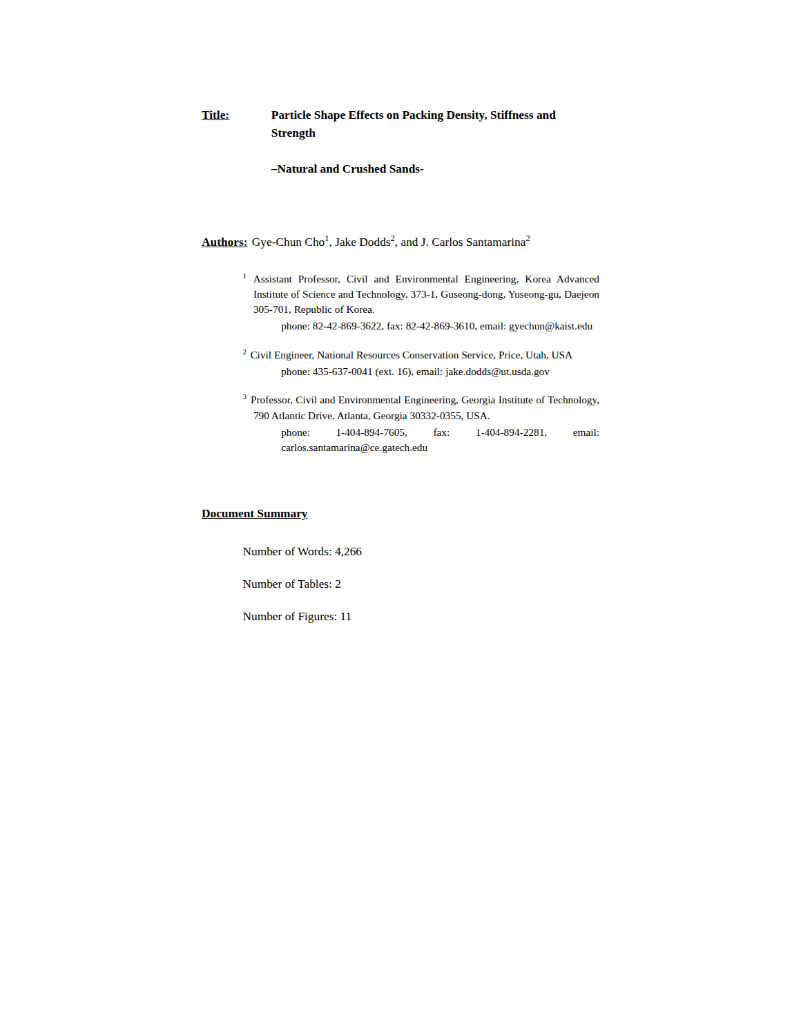Title:
Particle Shape Effects on Packing Density, Stiffness and Strength
–Natural and Crushed Sands-
Authors: Gye-Chun Cho1, Jake Dodds2, and J. Carlos Santamarina2
1 Assistant Professor, Civil and Environmental Engineering, Korea Advanced Institute of Science and Technology, 373-1, Guseong-dong, Yuseong-gu, Daejeon 305-701, Republic of Korea. phone: 82-42-869-3622, fax: 82-42-869-3610, email: gyechun@kaist.edu
2 Civil Engineer, National Resources Conservation Service, Price, Utah, USA phone: 435-637-0041 (ext. 16), email: jake.dodds@ut.usda.gov
3 Professor, Civil and Environmental Engineering, Georgia Institute of Technology, 790 Atlantic Drive, Atlanta, Georgia 30332-0355, USA. phone: 1-404-894-7605, fax: 1-404-894-2281, email: carlos.santamarina@ce.gatech.edu
Document Summary
Number of Words: 4,266
Number of Tables: 2
Number of Figures: 11